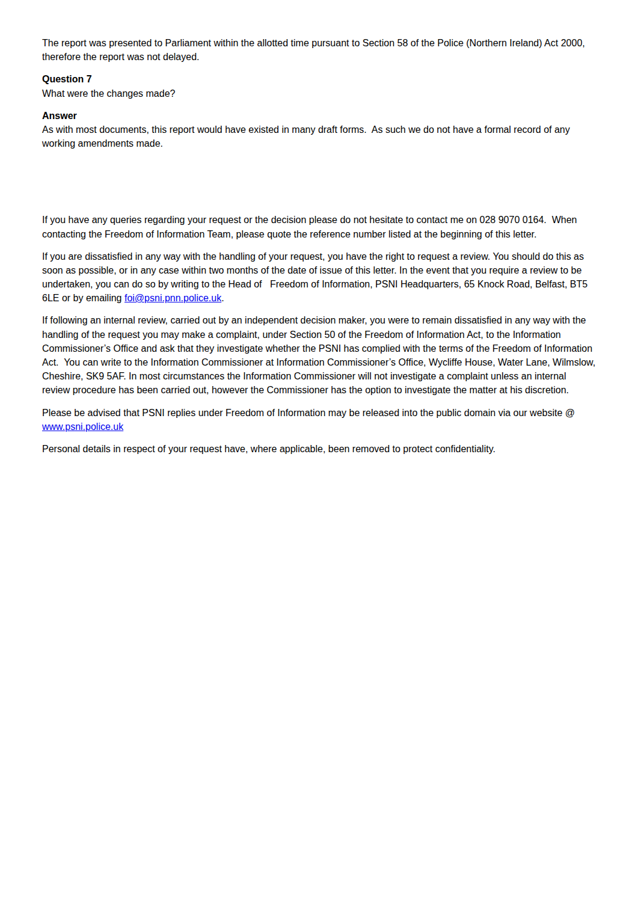The report was presented to Parliament within the allotted time pursuant to Section 58 of the Police (Northern Ireland) Act 2000, therefore the report was not delayed.
Question 7
What were the changes made?
Answer
As with most documents, this report would have existed in many draft forms. As such we do not have a formal record of any working amendments made.
If you have any queries regarding your request or the decision please do not hesitate to contact me on 028 9070 0164. When contacting the Freedom of Information Team, please quote the reference number listed at the beginning of this letter.
If you are dissatisfied in any way with the handling of your request, you have the right to request a review. You should do this as soon as possible, or in any case within two months of the date of issue of this letter. In the event that you require a review to be undertaken, you can do so by writing to the Head of Freedom of Information, PSNI Headquarters, 65 Knock Road, Belfast, BT5 6LE or by emailing foi@psni.pnn.police.uk.
If following an internal review, carried out by an independent decision maker, you were to remain dissatisfied in any way with the handling of the request you may make a complaint, under Section 50 of the Freedom of Information Act, to the Information Commissioner’s Office and ask that they investigate whether the PSNI has complied with the terms of the Freedom of Information Act. You can write to the Information Commissioner at Information Commissioner’s Office, Wycliffe House, Water Lane, Wilmslow, Cheshire, SK9 5AF. In most circumstances the Information Commissioner will not investigate a complaint unless an internal review procedure has been carried out, however the Commissioner has the option to investigate the matter at his discretion.
Please be advised that PSNI replies under Freedom of Information may be released into the public domain via our website @ www.psni.police.uk
Personal details in respect of your request have, where applicable, been removed to protect confidentiality.